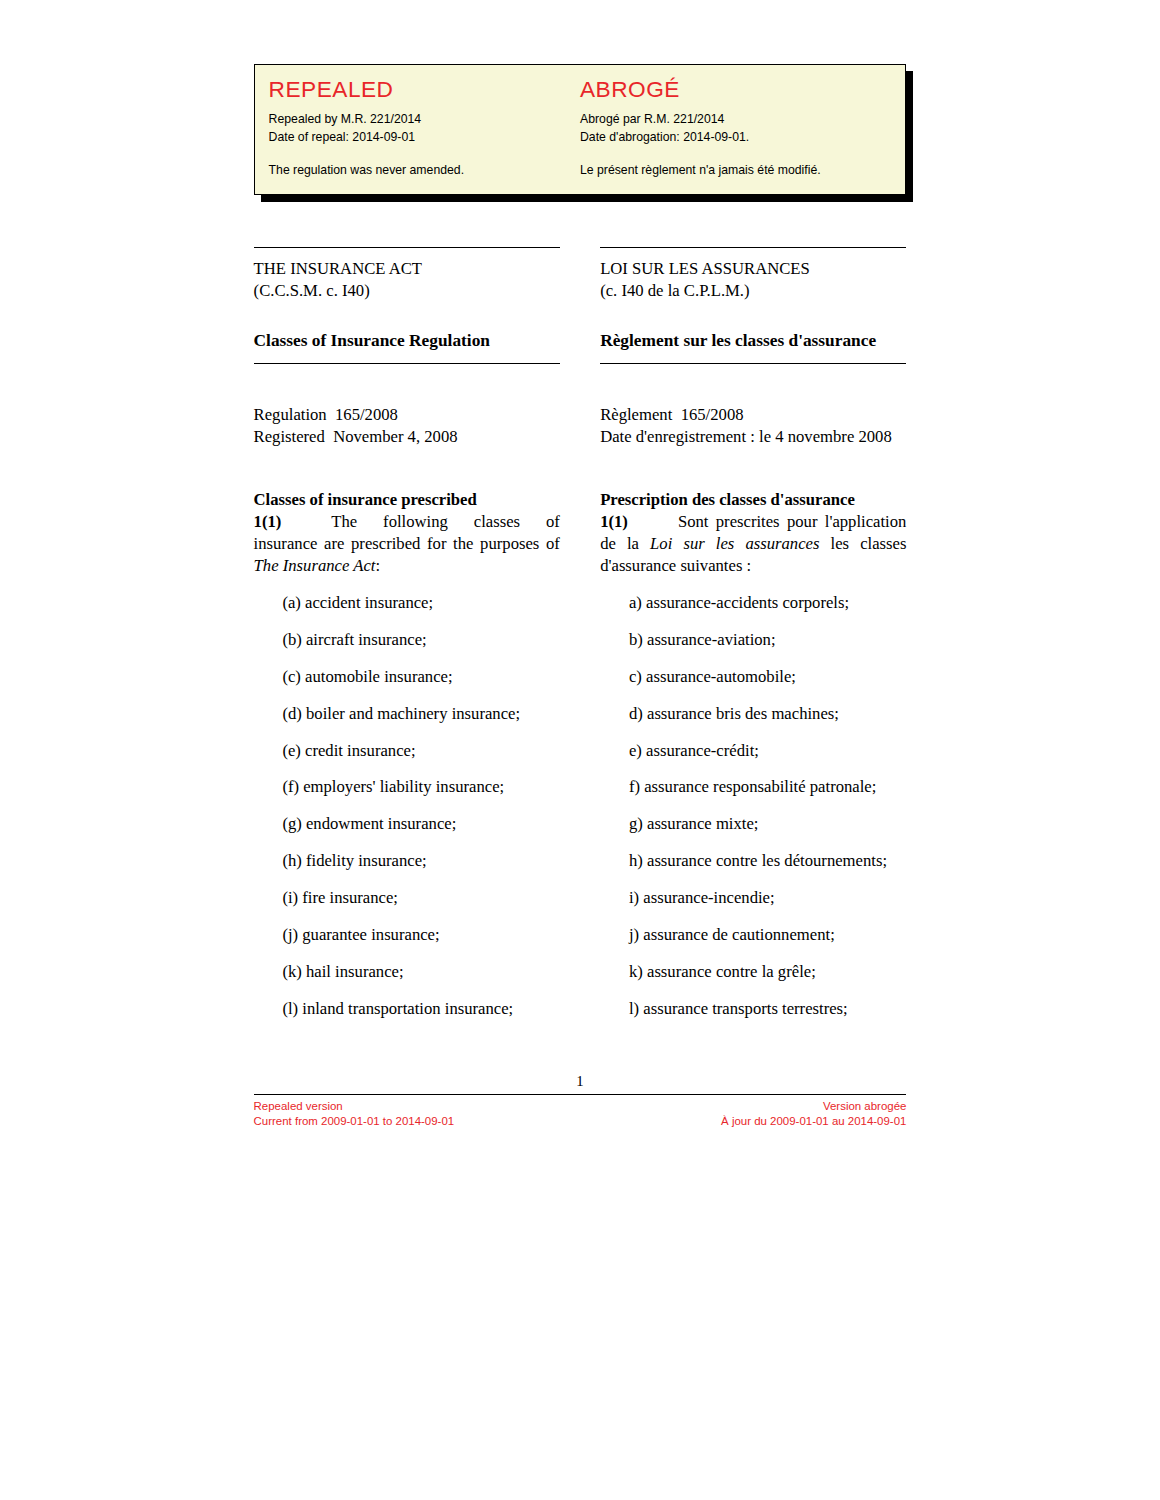REPEALED
Repealed by M.R. 221/2014
Date of repeal: 2014-09-01
The regulation was never amended.
ABROGÉ
Abrogé par R.M. 221/2014
Date d'abrogation: 2014-09-01.
Le présent règlement n'a jamais été modifié.
THE INSURANCE ACT
(C.C.S.M. c. I40)
Classes of Insurance Regulation
Regulation 165/2008
Registered November 4, 2008
Classes of insurance prescribed
1(1)   The following classes of insurance are prescribed for the purposes of The Insurance Act:
(a) accident insurance;
(b) aircraft insurance;
(c) automobile insurance;
(d) boiler and machinery insurance;
(e) credit insurance;
(f) employers' liability insurance;
(g) endowment insurance;
(h) fidelity insurance;
(i) fire insurance;
(j) guarantee insurance;
(k) hail insurance;
(l) inland transportation insurance;
LOI SUR LES ASSURANCES
(c. I40 de la C.P.L.M.)
Règlement sur les classes d'assurance
Règlement 165/2008
Date d'enregistrement : le 4 novembre 2008
Prescription des classes d'assurance
1(1)   Sont prescrites pour l'application de la Loi sur les assurances les classes d'assurance suivantes :
a) assurance-accidents corporels;
b) assurance-aviation;
c) assurance-automobile;
d) assurance bris des machines;
e) assurance-crédit;
f) assurance responsabilité patronale;
g) assurance mixte;
h) assurance contre les détournements;
i) assurance-incendie;
j) assurance de cautionnement;
k) assurance contre la grêle;
l) assurance transports terrestres;
1
Repealed version
Current from 2009-01-01 to 2014-09-01
Version abrogée
À jour du 2009-01-01 au 2014-09-01